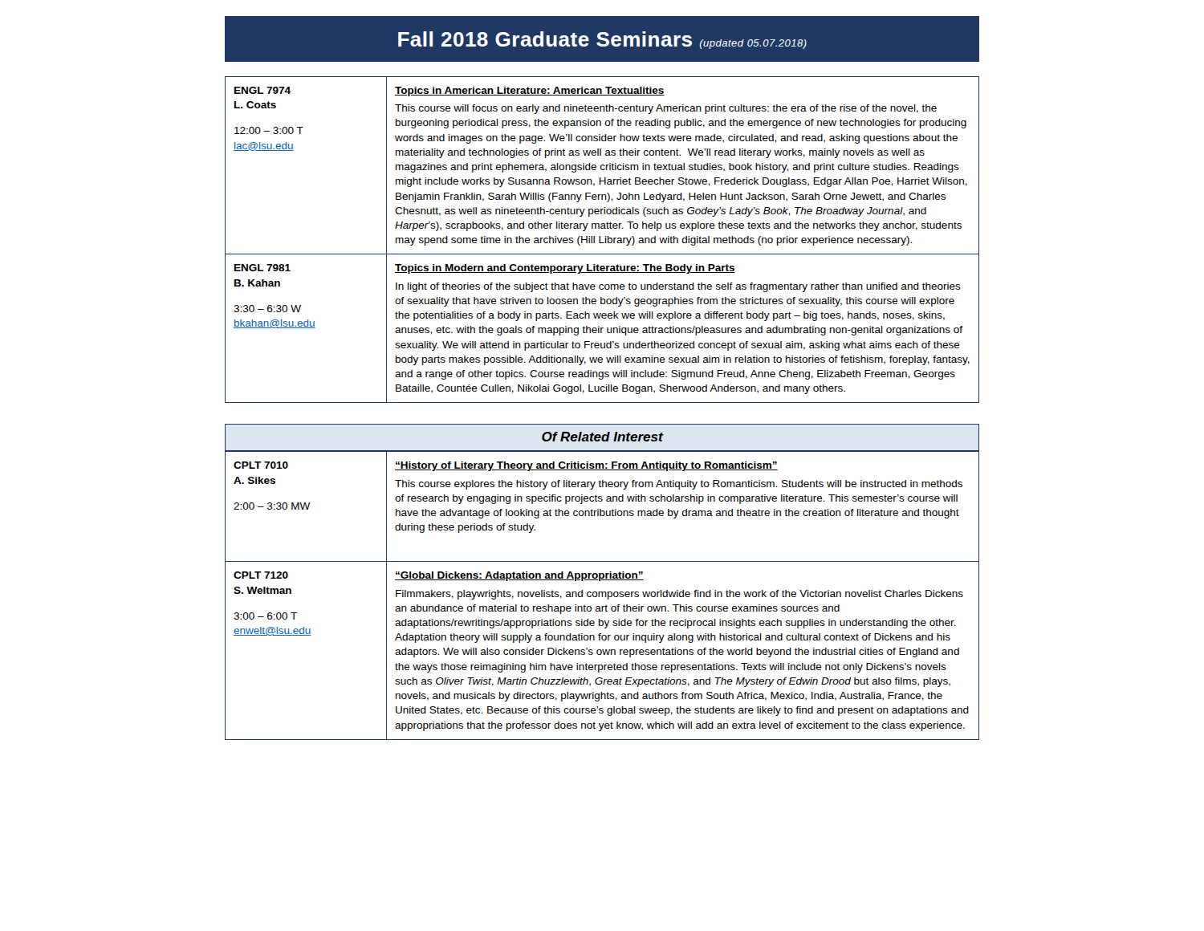Fall 2018 Graduate Seminars (updated 05.07.2018)
| ENGL 7974 L. Coats 12:00 – 3:00 T lac@lsu.edu | Topics in American Literature: American Textualities This course will focus on early and nineteenth-century American print cultures: the era of the rise of the novel, the burgeoning periodical press, the expansion of the reading public, and the emergence of new technologies for producing words and images on the page. We’ll consider how texts were made, circulated, and read, asking questions about the materiality and technologies of print as well as their content. We’ll read literary works, mainly novels as well as magazines and print ephemera, alongside criticism in textual studies, book history, and print culture studies. Readings might include works by Susanna Rowson, Harriet Beecher Stowe, Frederick Douglass, Edgar Allan Poe, Harriet Wilson, Benjamin Franklin, Sarah Willis (Fanny Fern), John Ledyard, Helen Hunt Jackson, Sarah Orne Jewett, and Charles Chesnutt, as well as nineteenth-century periodicals (such as Godey’s Lady’s Book , The Broadway Journal , and Harper ’s), scrapbooks, and other literary matter. To help us explore these texts and the networks they anchor, students may spend some time in the archives (Hill Library) and with digital methods (no prior experience necessary). |
| ENGL 7981 B. Kahan 3:30 – 6:30 W bkahan@lsu.edu | Topics in Modern and Contemporary Literature: The Body in Parts In light of theories of the subject that have come to understand the self as fragmentary rather than unified and theories of sexuality that have striven to loosen the body’s geographies from the strictures of sexuality, this course will explore the potentialities of a body in parts. Each week we will explore a different body part – big toes, hands, noses, skins, anuses, etc. with the goals of mapping their unique attractions/pleasures and adumbrating non-genital organizations of sexuality. We will attend in particular to Freud’s undertheorized concept of sexual aim, asking what aims each of these body parts makes possible. Additionally, we will examine sexual aim in relation to histories of fetishism, foreplay, fantasy, and a range of other topics. Course readings will include: Sigmund Freud, Anne Cheng, Elizabeth Freeman, Georges Bataille, Countée Cullen, Nikolai Gogol, Lucille Bogan, Sherwood Anderson, and many others. |
Of Related Interest
| CPLT 7010 A. Sikes 2:00 – 3:30 MW | “History of Literary Theory and Criticism: From Antiquity to Romanticism” This course explores the history of literary theory from Antiquity to Romanticism. Students will be instructed in methods of research by engaging in specific projects and with scholarship in comparative literature. This semester’s course will have the advantage of looking at the contributions made by drama and theatre in the creation of literature and thought during these periods of study. |
| CPLT 7120 S. Weltman 3:00 – 6:00 T enwelt@lsu.edu | “Global Dickens: Adaptation and Appropriation” Filmmakers, playwrights, novelists, and composers worldwide find in the work of the Victorian novelist Charles Dickens an abundance of material to reshape into art of their own. This course examines sources and adaptations/rewritings/appropriations side by side for the reciprocal insights each supplies in understanding the other. Adaptation theory will supply a foundation for our inquiry along with historical and cultural context of Dickens and his adaptors. We will also consider Dickens’s own representations of the world beyond the industrial cities of England and the ways those reimagining him have interpreted those representations. Texts will include not only Dickens’s novels such as Oliver Twist , Martin Chuzzlewith , Great Expectations , and The Mystery of Edwin Drood but also films, plays, novels, and musicals by directors, playwrights, and authors from South Africa, Mexico, India, Australia, France, the United States, etc. Because of this course’s global sweep, the students are likely to find and present on adaptations and appropriations that the professor does not yet know, which will add an extra level of excitement to the class experience. |